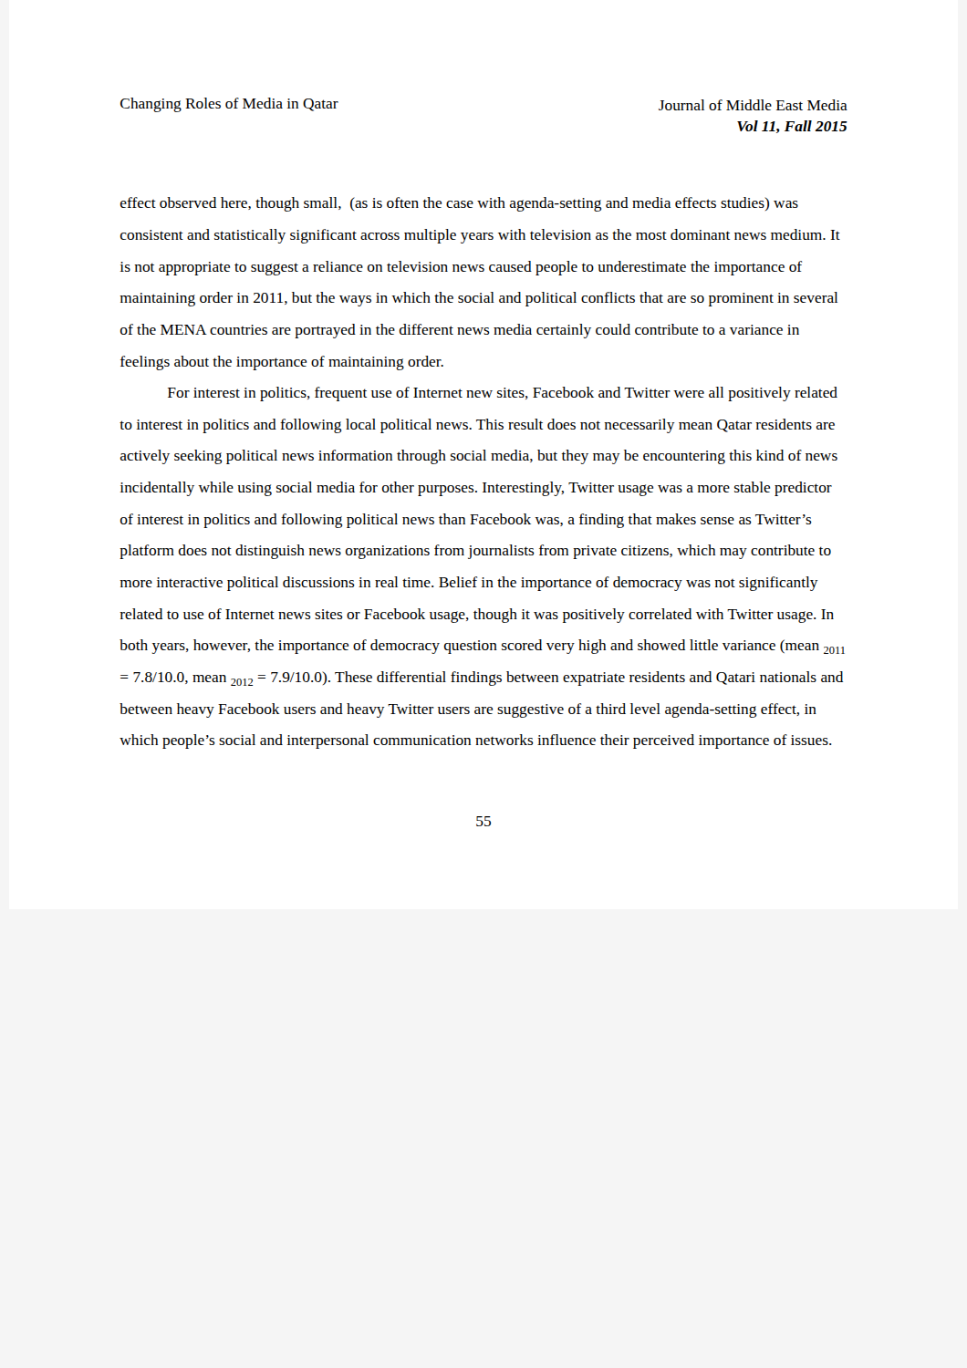Changing Roles of Media in Qatar
Journal of Middle East Media Vol 11, Fall 2015
effect observed here, though small, (as is often the case with agenda-setting and media effects studies) was consistent and statistically significant across multiple years with television as the most dominant news medium. It is not appropriate to suggest a reliance on television news caused people to underestimate the importance of maintaining order in 2011, but the ways in which the social and political conflicts that are so prominent in several of the MENA countries are portrayed in the different news media certainly could contribute to a variance in feelings about the importance of maintaining order.
For interest in politics, frequent use of Internet new sites, Facebook and Twitter were all positively related to interest in politics and following local political news. This result does not necessarily mean Qatar residents are actively seeking political news information through social media, but they may be encountering this kind of news incidentally while using social media for other purposes. Interestingly, Twitter usage was a more stable predictor of interest in politics and following political news than Facebook was, a finding that makes sense as Twitter’s platform does not distinguish news organizations from journalists from private citizens, which may contribute to more interactive political discussions in real time. Belief in the importance of democracy was not significantly related to use of Internet news sites or Facebook usage, though it was positively correlated with Twitter usage. In both years, however, the importance of democracy question scored very high and showed little variance (mean 2011 = 7.8/10.0, mean 2012 = 7.9/10.0). These differential findings between expatriate residents and Qatari nationals and between heavy Facebook users and heavy Twitter users are suggestive of a third level agenda-setting effect, in which people’s social and interpersonal communication networks influence their perceived importance of issues.
55